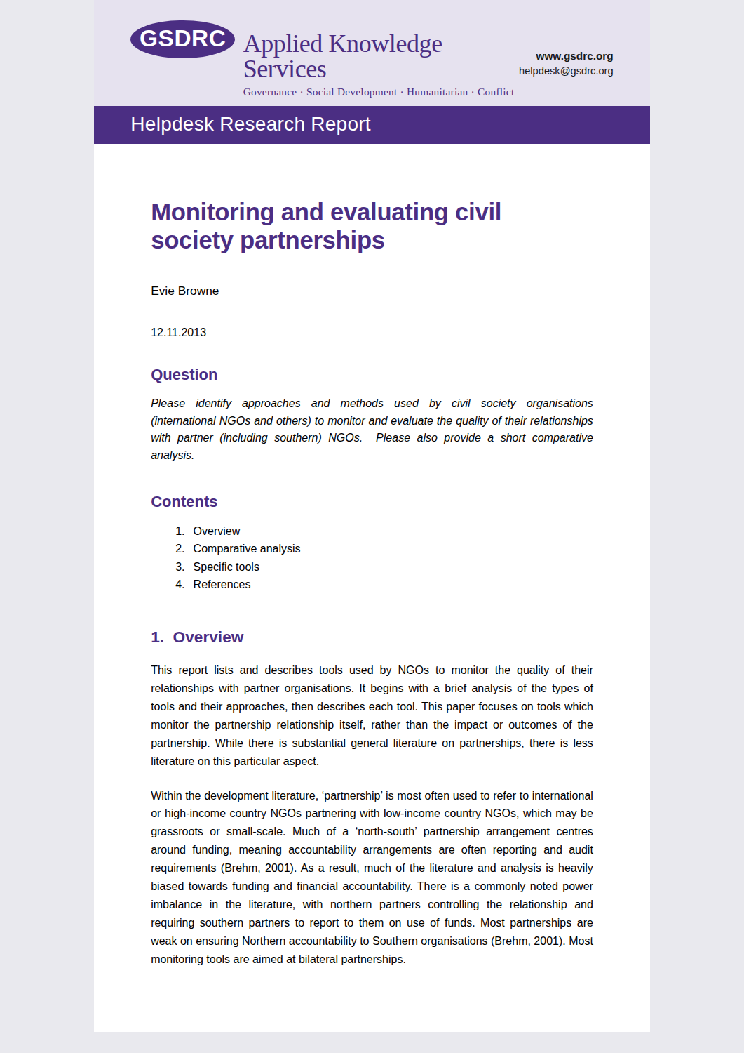GSDRC
Applied Knowledge Services
Governance · Social Development · Humanitarian · Conflict
www.gsdrc.org
helpdesk@gsdrc.org
Helpdesk Research Report
Monitoring and evaluating civil
society partnerships
Evie Browne
12.11.2013
Question
Please identify approaches and methods used by civil society organisations (international NGOs and others) to monitor and evaluate the quality of their relationships with partner (including southern) NGOs. Please also provide a short comparative analysis.
Contents
Overview
Comparative analysis
Specific tools
References
1. Overview
This report lists and describes tools used by NGOs to monitor the quality of their relationships with partner organisations. It begins with a brief analysis of the types of tools and their approaches, then describes each tool. This paper focuses on tools which monitor the partnership relationship itself, rather than the impact or outcomes of the partnership. While there is substantial general literature on partnerships, there is less literature on this particular aspect.
Within the development literature, ‘partnership’ is most often used to refer to international or high-income country NGOs partnering with low-income country NGOs, which may be grassroots or small-scale. Much of a ‘north-south’ partnership arrangement centres around funding, meaning accountability arrangements are often reporting and audit requirements (Brehm, 2001). As a result, much of the literature and analysis is heavily biased towards funding and financial accountability. There is a commonly noted power imbalance in the literature, with northern partners controlling the relationship and requiring southern partners to report to them on use of funds. Most partnerships are weak on ensuring Northern accountability to Southern organisations (Brehm, 2001). Most monitoring tools are aimed at bilateral partnerships.